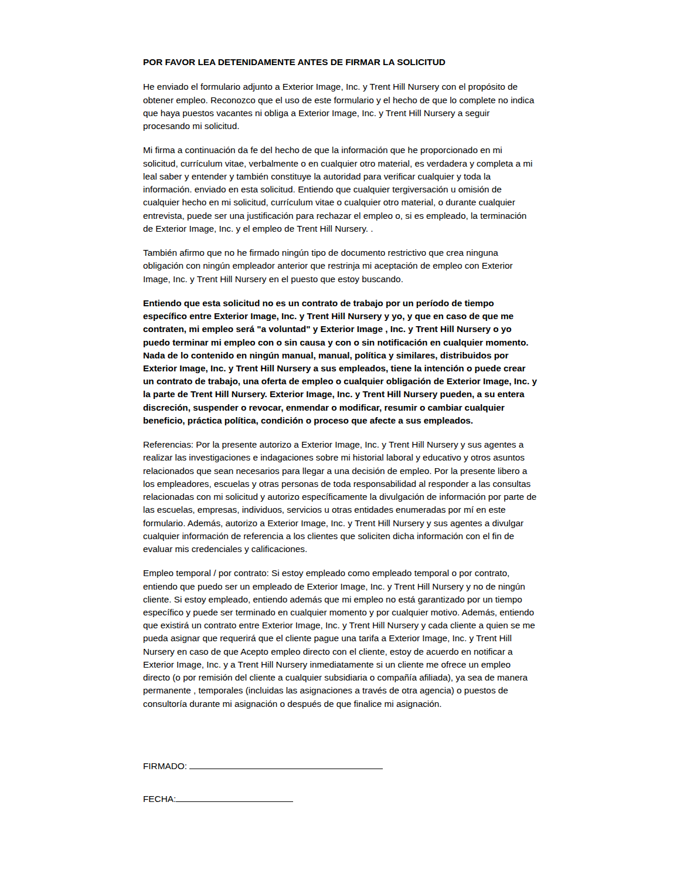POR FAVOR LEA DETENIDAMENTE ANTES DE FIRMAR LA SOLICITUD
He enviado el formulario adjunto a Exterior Image, Inc. y Trent Hill Nursery con el propósito de obtener empleo. Reconozco que el uso de este formulario y el hecho de que lo complete no indica que haya puestos vacantes ni obliga a Exterior Image, Inc. y Trent Hill Nursery a seguir procesando mi solicitud.
Mi firma a continuación da fe del hecho de que la información que he proporcionado en mi solicitud, currículum vitae, verbalmente o en cualquier otro material, es verdadera y completa a mi leal saber y entender y también constituye la autoridad para verificar cualquier y toda la información. enviado en esta solicitud. Entiendo que cualquier tergiversación u omisión de cualquier hecho en mi solicitud, currículum vitae o cualquier otro material, o durante cualquier entrevista, puede ser una justificación para rechazar el empleo o, si es empleado, la terminación de Exterior Image, Inc. y el empleo de Trent Hill Nursery. .
También afirmo que no he firmado ningún tipo de documento restrictivo que crea ninguna obligación con ningún empleador anterior que restrinja mi aceptación de empleo con Exterior Image, Inc. y Trent Hill Nursery en el puesto que estoy buscando.
Entiendo que esta solicitud no es un contrato de trabajo por un período de tiempo específico entre Exterior Image, Inc. y Trent Hill Nursery y yo, y que en caso de que me contraten, mi empleo será "a voluntad" y Exterior Image , Inc. y Trent Hill Nursery o yo puedo terminar mi empleo con o sin causa y con o sin notificación en cualquier momento. Nada de lo contenido en ningún manual, manual, política y similares, distribuidos por Exterior Image, Inc. y Trent Hill Nursery a sus empleados, tiene la intención o puede crear un contrato de trabajo, una oferta de empleo o cualquier obligación de Exterior Image, Inc. y la parte de Trent Hill Nursery. Exterior Image, Inc. y Trent Hill Nursery pueden, a su entera discreción, suspender o revocar, enmendar o modificar, resumir o cambiar cualquier beneficio, práctica política, condición o proceso que afecte a sus empleados.
Referencias: Por la presente autorizo a Exterior Image, Inc. y Trent Hill Nursery y sus agentes a realizar las investigaciones e indagaciones sobre mi historial laboral y educativo y otros asuntos relacionados que sean necesarios para llegar a una decisión de empleo. Por la presente libero a los empleadores, escuelas y otras personas de toda responsabilidad al responder a las consultas relacionadas con mi solicitud y autorizo específicamente la divulgación de información por parte de las escuelas, empresas, individuos, servicios u otras entidades enumeradas por mí en este formulario. Además, autorizo a Exterior Image, Inc. y Trent Hill Nursery y sus agentes a divulgar cualquier información de referencia a los clientes que soliciten dicha información con el fin de evaluar mis credenciales y calificaciones.
Empleo temporal / por contrato: Si estoy empleado como empleado temporal o por contrato, entiendo que puedo ser un empleado de Exterior Image, Inc. y Trent Hill Nursery y no de ningún cliente. Si estoy empleado, entiendo además que mi empleo no está garantizado por un tiempo específico y puede ser terminado en cualquier momento y por cualquier motivo. Además, entiendo que existirá un contrato entre Exterior Image, Inc. y Trent Hill Nursery y cada cliente a quien se me pueda asignar que requerirá que el cliente pague una tarifa a Exterior Image, Inc. y Trent Hill Nursery en caso de que Acepto empleo directo con el cliente, estoy de acuerdo en notificar a Exterior Image, Inc. y a Trent Hill Nursery inmediatamente si un cliente me ofrece un empleo directo (o por remisión del cliente a cualquier subsidiaria o compañía afiliada), ya sea de manera permanente , temporales (incluidas las asignaciones a través de otra agencia) o puestos de consultoría durante mi asignación o después de que finalice mi asignación.
FIRMADO: FECHA: